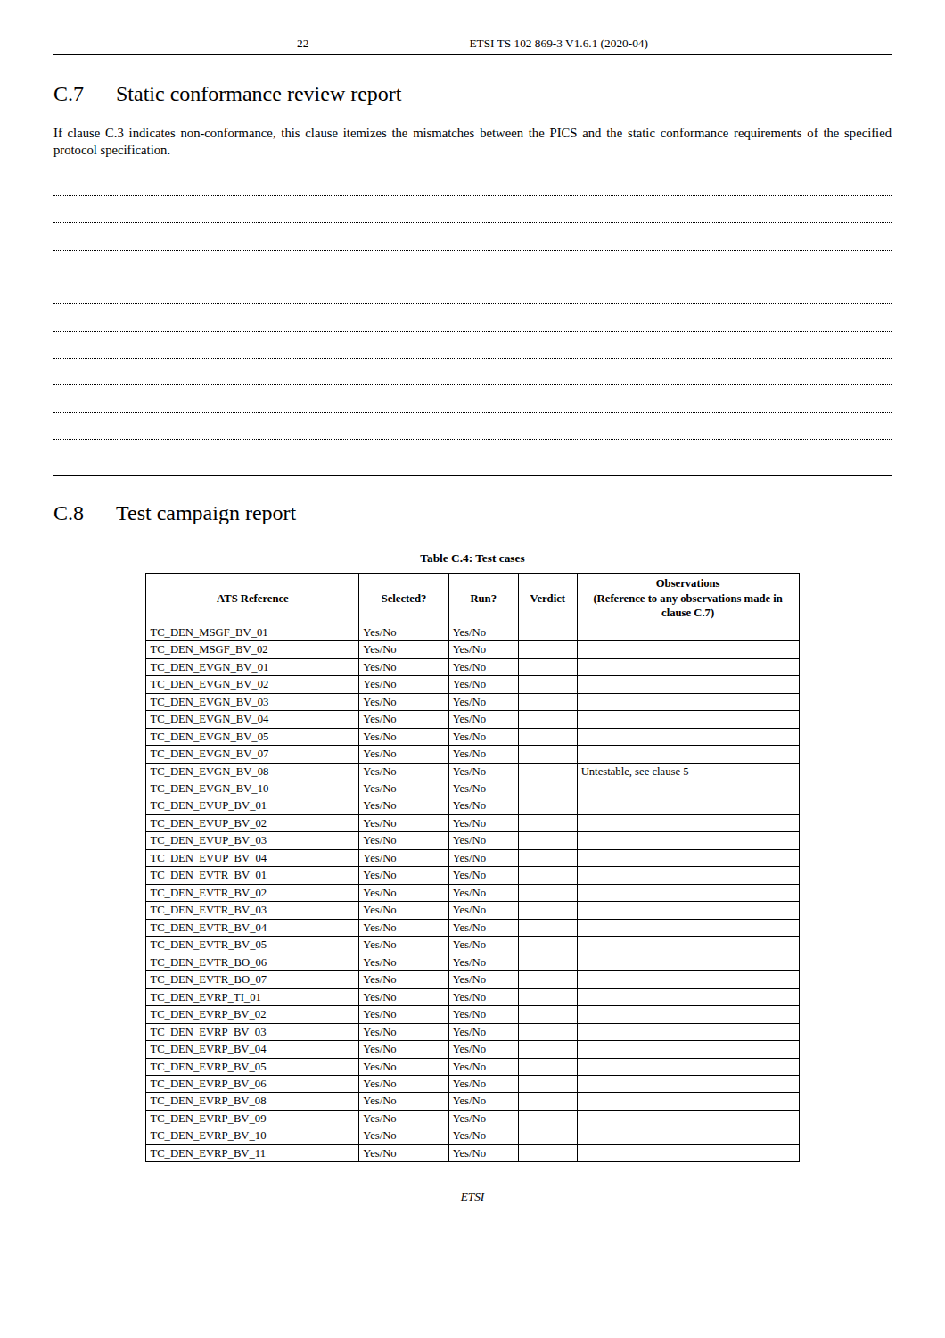22 ETSI TS 102 869-3 V1.6.1 (2020-04)
C.7 Static conformance review report
If clause C.3 indicates non-conformance, this clause itemizes the mismatches between the PICS and the static conformance requirements of the specified protocol specification.
C.8 Test campaign report
Table C.4: Test cases
| ATS Reference | Selected? | Run? | Verdict | Observations (Reference to any observations made in clause C.7) |
| --- | --- | --- | --- | --- |
| TC_DEN_MSGF_BV_01 | Yes/No | Yes/No | | |
| TC_DEN_MSGF_BV_02 | Yes/No | Yes/No | | |
| TC_DEN_EVGN_BV_01 | Yes/No | Yes/No | | |
| TC_DEN_EVGN_BV_02 | Yes/No | Yes/No | | |
| TC_DEN_EVGN_BV_03 | Yes/No | Yes/No | | |
| TC_DEN_EVGN_BV_04 | Yes/No | Yes/No | | |
| TC_DEN_EVGN_BV_05 | Yes/No | Yes/No | | |
| TC_DEN_EVGN_BV_07 | Yes/No | Yes/No | | |
| TC_DEN_EVGN_BV_08 | Yes/No | Yes/No | | Untestable, see clause 5 |
| TC_DEN_EVGN_BV_10 | Yes/No | Yes/No | | |
| TC_DEN_EVUP_BV_01 | Yes/No | Yes/No | | |
| TC_DEN_EVUP_BV_02 | Yes/No | Yes/No | | |
| TC_DEN_EVUP_BV_03 | Yes/No | Yes/No | | |
| TC_DEN_EVUP_BV_04 | Yes/No | Yes/No | | |
| TC_DEN_EVTR_BV_01 | Yes/No | Yes/No | | |
| TC_DEN_EVTR_BV_02 | Yes/No | Yes/No | | |
| TC_DEN_EVTR_BV_03 | Yes/No | Yes/No | | |
| TC_DEN_EVTR_BV_04 | Yes/No | Yes/No | | |
| TC_DEN_EVTR_BV_05 | Yes/No | Yes/No | | |
| TC_DEN_EVTR_BO_06 | Yes/No | Yes/No | | |
| TC_DEN_EVTR_BO_07 | Yes/No | Yes/No | | |
| TC_DEN_EVRP_TI_01 | Yes/No | Yes/No | | |
| TC_DEN_EVRP_BV_02 | Yes/No | Yes/No | | |
| TC_DEN_EVRP_BV_03 | Yes/No | Yes/No | | |
| TC_DEN_EVRP_BV_04 | Yes/No | Yes/No | | |
| TC_DEN_EVRP_BV_05 | Yes/No | Yes/No | | |
| TC_DEN_EVRP_BV_06 | Yes/No | Yes/No | | |
| TC_DEN_EVRP_BV_08 | Yes/No | Yes/No | | |
| TC_DEN_EVRP_BV_09 | Yes/No | Yes/No | | |
| TC_DEN_EVRP_BV_10 | Yes/No | Yes/No | | |
| TC_DEN_EVRP_BV_11 | Yes/No | Yes/No | | |
ETSI